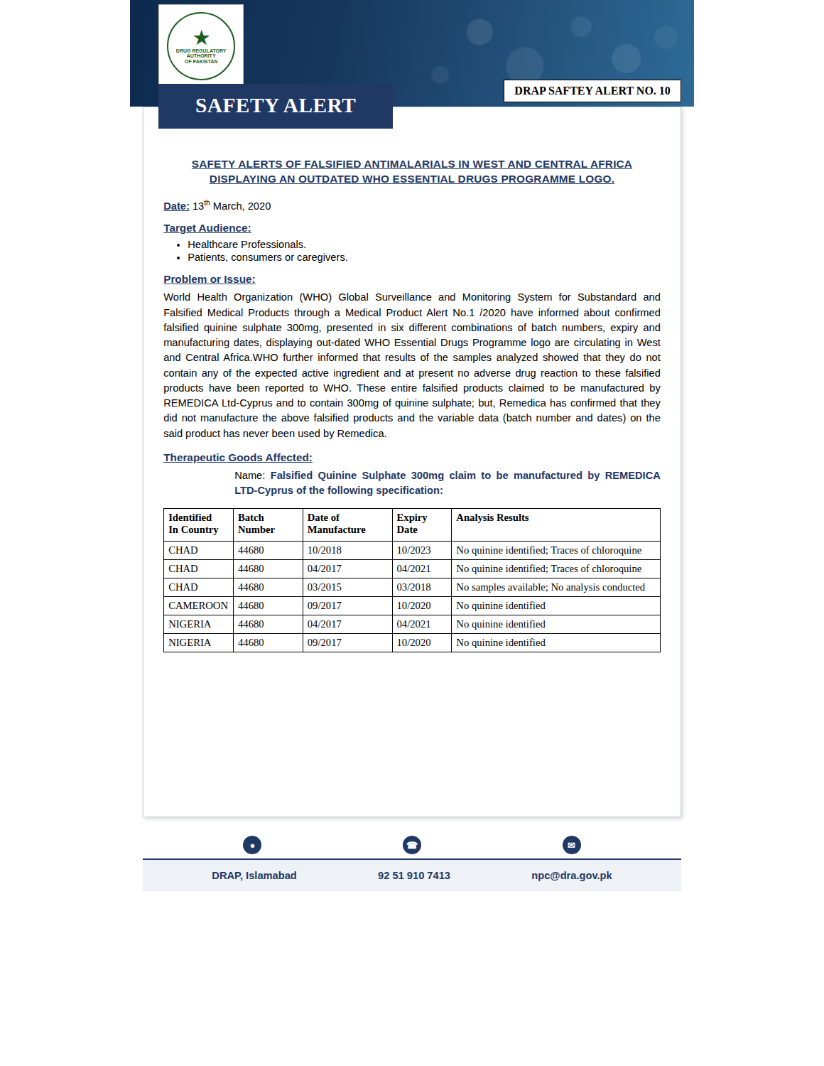★
DRUG REGULATORY
AUTHORITY
OF PAKISTAN
SAFETY ALERT
DRAP SAFTEY ALERT NO. 10
SAFETY ALERTS OF FALSIFIED ANTIMALARIALS IN WEST AND CENTRAL AFRICA DISPLAYING AN OUTDATED WHO ESSENTIAL DRUGS PROGRAMME LOGO.
Date: 13th March, 2020
Target Audience:
Healthcare Professionals.
Patients, consumers or caregivers.
Problem or Issue:
World Health Organization (WHO) Global Surveillance and Monitoring System for Substandard and Falsified Medical Products through a Medical Product Alert No.1 /2020 have informed about confirmed falsified quinine sulphate 300mg, presented in six different combinations of batch numbers, expiry and manufacturing dates, displaying out-dated WHO Essential Drugs Programme logo are circulating in West and Central Africa.WHO further informed that results of the samples analyzed showed that they do not contain any of the expected active ingredient and at present no adverse drug reaction to these falsified products have been reported to WHO. These entire falsified products claimed to be manufactured by REMEDICA Ltd-Cyprus and to contain 300mg of quinine sulphate; but, Remedica has confirmed that they did not manufacture the above falsified products and the variable data (batch number and dates) on the said product has never been used by Remedica.
Therapeutic Goods Affected:
Name: Falsified Quinine Sulphate 300mg claim to be manufactured by REMEDICA LTD-Cyprus of the following specification:
| Identified In Country | Batch Number | Date of Manufacture | Expiry Date | Analysis Results |
| --- | --- | --- | --- | --- |
| CHAD | 44680 | 10/2018 | 10/2023 | No quinine identified; Traces of chloroquine |
| CHAD | 44680 | 04/2017 | 04/2021 | No quinine identified; Traces of chloroquine |
| CHAD | 44680 | 03/2015 | 03/2018 | No samples available; No analysis conducted |
| CAMEROON | 44680 | 09/2017 | 10/2020 | No quinine identified |
| NIGERIA | 44680 | 04/2017 | 04/2021 | No quinine identified |
| NIGERIA | 44680 | 09/2017 | 10/2020 | No quinine identified |
●
☎
✉
DRAP, Islamabad 92 51 910 7413 npc@dra.gov.pk